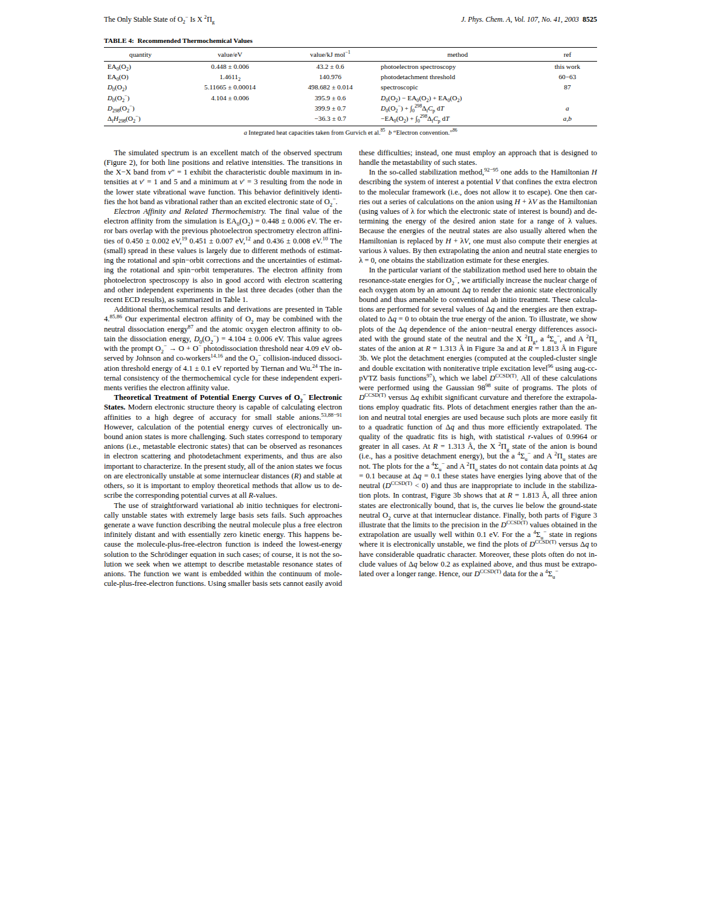The Only Stable State of O2− Is X 2Πg
J. Phys. Chem. A, Vol. 107, No. 41, 2003 8525
TABLE 4: Recommended Thermochemical Values
| quantity | value/eV | value/kJ mol −1 | method | ref |
| --- | --- | --- | --- | --- |
| EA 0 (O 2 ) | 0.448 ± 0.006 | 43.2 ± 0.6 | photoelectron spectroscopy | this work |
| EA 0 (O) | 1.4611 2 | 140.976 | photodetachment threshold | 60−63 |
| D 0 (O 2 ) | 5.11665 ± 0.00014 | 498.682 ± 0.014 | spectroscopic | 87 |
| D 0 (O 2 − ) | 4.104 ± 0.006 | 395.9 ± 0.6 | D 0 (O 2 ) − EA 0 (O 2 ) + EA 0 (O 2 ) | |
| D 298 (O 2 − ) | | 399.9 ± 0.7 | D 0 (O 2 − ) + ∫ 0 298 Δ f C p d T | a |
| Δ f H 298 (O 2 − ) | | −36.3 ± 0.7 | −EA 0 (O 2 ) + ∫ 0 298 Δ f C p d T | a,b |
a Integrated heat capacities taken from Gurvich et al.85 b “Electron convention.”86
The simulated spectrum is an excellent match of the observed spectrum (Figure 2), for both line positions and relative intensities. The transitions in the X−X band from v″ = 1 exhibit the characteristic double maximum in intensities at v′ = 1 and 5 and a minimum at v′ = 3 resulting from the node in the lower state vibrational wave function. This behavior definitively identifies the hot band as vibrational rather than an excited electronic state of O2−.
Electron Affinity and Related Thermochemistry. The final value of the electron affinity from the simulation is EA0(O2) = 0.448 ± 0.006 eV. The error bars overlap with the previous photoelectron spectrometry electron affinities of 0.450 ± 0.002 eV,19 0.451 ± 0.007 eV,12 and 0.436 ± 0.008 eV.10 The (small) spread in these values is largely due to different methods of estimating the rotational and spin−orbit corrections and the uncertainties of estimating the rotational and spin−orbit temperatures. The electron affinity from photoelectron spectroscopy is also in good accord with electron scattering and other independent experiments in the last three decades (other than the recent ECD results), as summarized in Table 1.
Additional thermochemical results and derivations are presented in Table 4.85,86 Our experimental electron affinity of O2 may be combined with the neutral dissociation energy87 and the atomic oxygen electron affinity to obtain the dissociation energy, D0(O2−) = 4.104 ± 0.006 eV. This value agrees with the prompt O2− → O + O− photodissociation threshold near 4.09 eV observed by Johnson and co-workers14,16 and the O2− collision-induced dissociation threshold energy of 4.1 ± 0.1 eV reported by Tiernan and Wu.24 The internal consistency of the thermochemical cycle for these independent experiments verifies the electron affinity value.
Theoretical Treatment of Potential Energy Curves of O2− Electronic States. Modern electronic structure theory is capable of calculating electron affinities to a high degree of accuracy for small stable anions.53,88−91 However, calculation of the potential energy curves of electronically unbound anion states is more challenging. Such states correspond to temporary anions (i.e., metastable electronic states) that can be observed as resonances in electron scattering and photodetachment experiments, and thus are also important to characterize. In the present study, all of the anion states we focus on are electronically unstable at some internuclear distances (R) and stable at others, so it is important to employ theoretical methods that allow us to describe the corresponding potential curves at all R-values.
The use of straightforward variational ab initio techniques for electronically unstable states with extremely large basis sets fails. Such approaches generate a wave function describing the neutral molecule plus a free electron infinitely distant and with essentially zero kinetic energy. This happens because the molecule-plus-free-electron function is indeed the lowest-energy solution to the Schrödinger equation in such cases; of course, it is not the solution we seek when we attempt to describe metastable resonance states of anions. The function we want is embedded within the continuum of molecule-plus-free-electron functions. Using smaller basis sets cannot easily avoid these difficulties; instead, one must employ an approach that is designed to handle the metastability of such states.
In the so-called stabilization method,92−95 one adds to the Hamiltonian H describing the system of interest a potential V that confines the extra electron to the molecular framework (i.e., does not allow it to escape). One then carries out a series of calculations on the anion using H + λV as the Hamiltonian (using values of λ for which the electronic state of interest is bound) and determining the energy of the desired anion state for a range of λ values. Because the energies of the neutral states are also usually altered when the Hamiltonian is replaced by H + λV, one must also compute their energies at various λ values. By then extrapolating the anion and neutral state energies to λ = 0, one obtains the stabilization estimate for these energies.
In the particular variant of the stabilization method used here to obtain the resonance-state energies for O2−, we artificially increase the nuclear charge of each oxygen atom by an amount Δq to render the anionic state electronically bound and thus amenable to conventional ab initio treatment. These calculations are performed for several values of Δq and the energies are then extrapolated to Δq = 0 to obtain the true energy of the anion. To illustrate, we show plots of the Δq dependence of the anion−neutral energy differences associated with the ground state of the neutral and the X 2Πg, a 4Σu−, and A 2Πu states of the anion at R = 1.313 Å in Figure 3a and at R = 1.813 Å in Figure 3b. We plot the detachment energies (computed at the coupled-cluster single and double excitation with noniterative triple excitation level96 using aug-cc-pVTZ basis functions97), which we label DCCSD(T). All of these calculations were performed using the Gaussian 9898 suite of programs. The plots of DCCSD(T) versus Δq exhibit significant curvature and therefore the extrapolations employ quadratic fits. Plots of detachment energies rather than the anion and neutral total energies are used because such plots are more easily fit to a quadratic function of Δq and thus more efficiently extrapolated. The quality of the quadratic fits is high, with statistical r-values of 0.9964 or greater in all cases. At R = 1.313 Å, the X 2Πg state of the anion is bound (i.e., has a positive detachment energy), but the a 4Σu− and A 2Πu states are not. The plots for the a 4Σu− and A 2Πu states do not contain data points at Δq = 0.1 because at Δq = 0.1 these states have energies lying above that of the neutral (DCCSD(T) < 0) and thus are inappropriate to include in the stabilization plots. In contrast, Figure 3b shows that at R = 1.813 Å, all three anion states are electronically bound, that is, the curves lie below the ground-state neutral O2 curve at that internuclear distance. Finally, both parts of Figure 3 illustrate that the limits to the precision in the DCCSD(T) values obtained in the extrapolation are usually well within 0.1 eV. For the a 4Σu− state in regions where it is electronically unstable, we find the plots of DCCSD(T) versus Δq to have considerable quadratic character. Moreover, these plots often do not include values of Δq below 0.2 as explained above, and thus must be extrapolated over a longer range. Hence, our DCCSD(T) data for the a 4Σu−